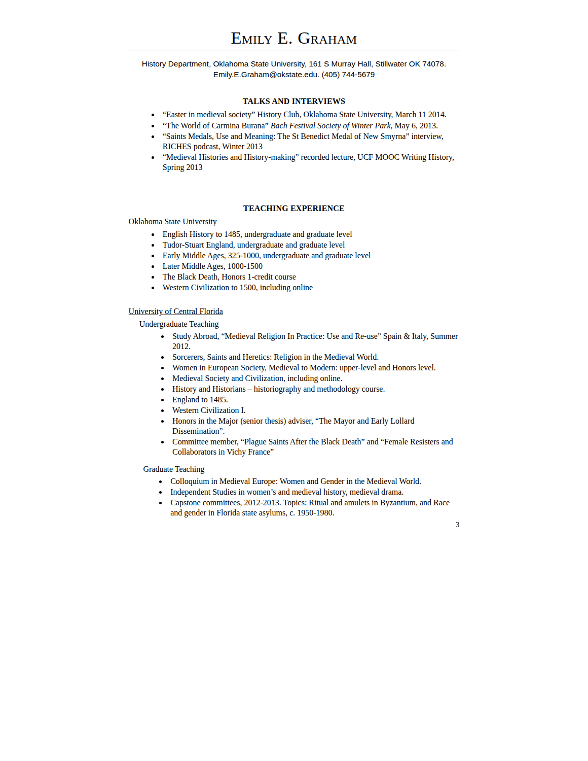Emily E. Graham
History Department, Oklahoma State University, 161 S Murray Hall, Stillwater OK 74078.
Emily.E.Graham@okstate.edu. (405) 744-5679
TALKS AND INTERVIEWS
“Easter in medieval society” History Club, Oklahoma State University, March 11 2014.
“The World of Carmina Burana” Bach Festival Society of Winter Park, May 6, 2013.
“Saints Medals, Use and Meaning: The St Benedict Medal of New Smyrna” interview, RICHES podcast, Winter 2013
“Medieval Histories and History-making” recorded lecture, UCF MOOC Writing History, Spring 2013
TEACHING EXPERIENCE
Oklahoma State University
English History to 1485, undergraduate and graduate level
Tudor-Stuart England, undergraduate and graduate level
Early Middle Ages, 325-1000, undergraduate and graduate level
Later Middle Ages, 1000-1500
The Black Death, Honors 1-credit course
Western Civilization to 1500, including online
University of Central Florida
Undergraduate Teaching
Study Abroad, “Medieval Religion In Practice: Use and Re-use” Spain & Italy, Summer 2012.
Sorcerers, Saints and Heretics: Religion in the Medieval World.
Women in European Society, Medieval to Modern: upper-level and Honors level.
Medieval Society and Civilization, including online.
History and Historians – historiography and methodology course.
England to 1485.
Western Civilization I.
Honors in the Major (senior thesis) adviser, “The Mayor and Early Lollard Dissemination”.
Committee member, “Plague Saints After the Black Death” and “Female Resisters and Collaborators in Vichy France”
Graduate Teaching
Colloquium in Medieval Europe: Women and Gender in the Medieval World.
Independent Studies in women’s and medieval history, medieval drama.
Capstone committees, 2012-2013. Topics: Ritual and amulets in Byzantium, and Race and gender in Florida state asylums, c. 1950-1980.
3